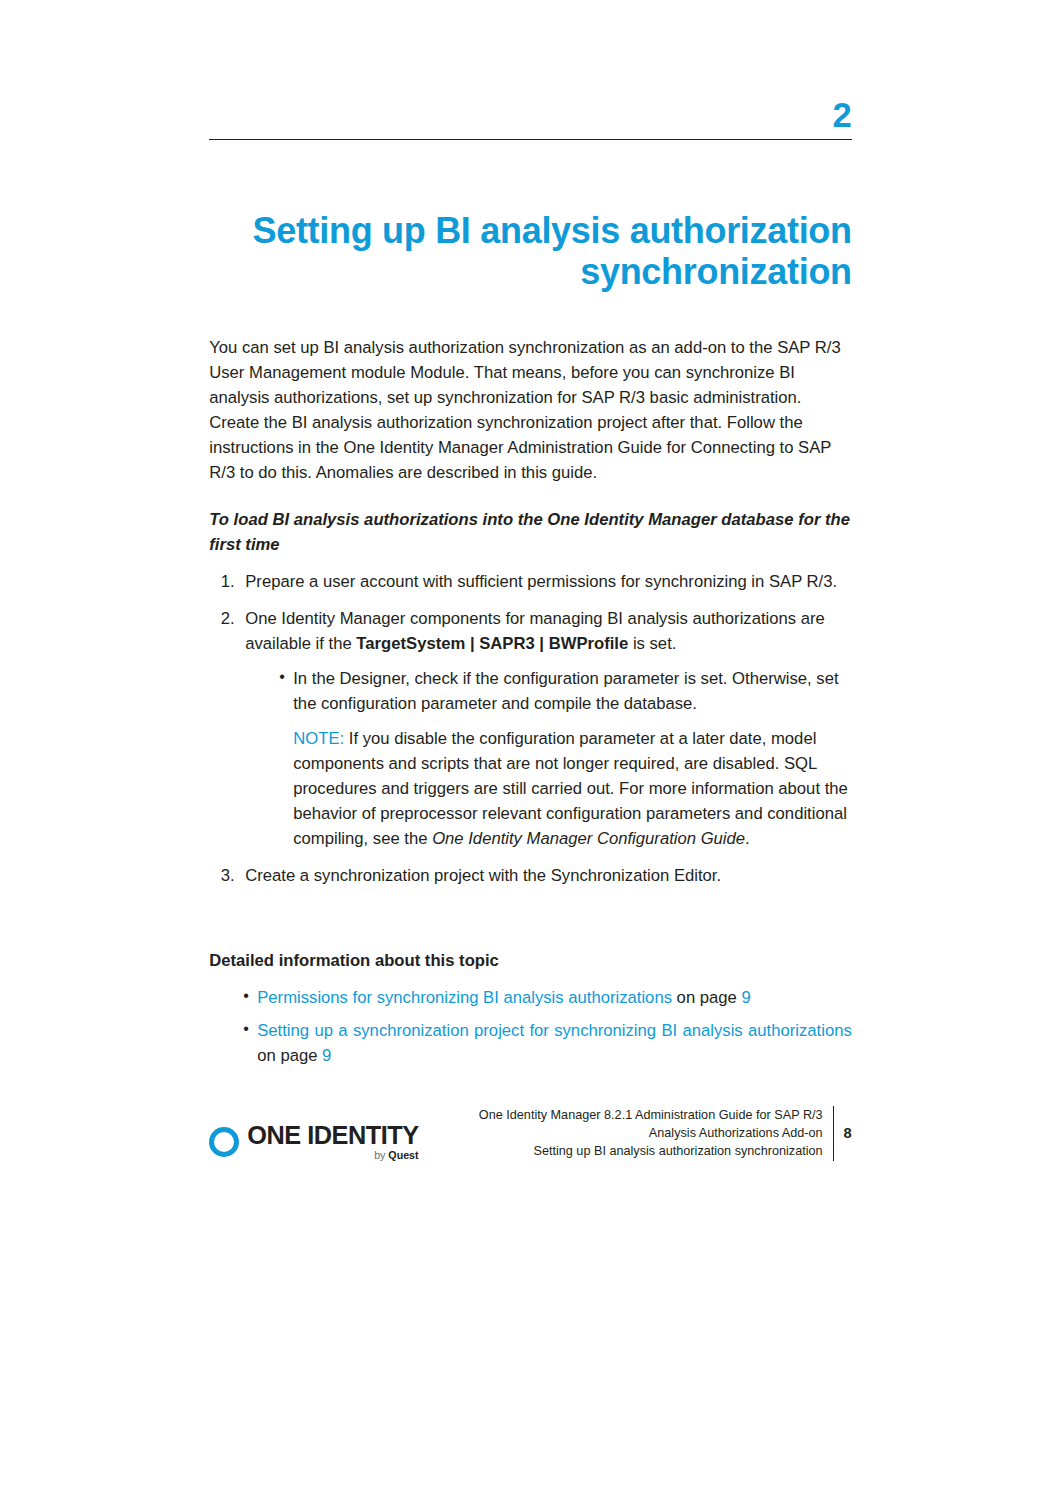2
Setting up BI analysis authorization
synchronization
You can set up BI analysis authorization synchronization as an add-on to the SAP R/3 User Management module Module. That means, before you can synchronize BI analysis authorizations, set up synchronization for SAP R/3 basic administration. Create the BI analysis authorization synchronization project after that. Follow the instructions in the One Identity Manager Administration Guide for Connecting to SAP R/3 to do this. Anomalies are described in this guide.
To load BI analysis authorizations into the One Identity Manager database for the first time
Prepare a user account with sufficient permissions for synchronizing in SAP R/3.
One Identity Manager components for managing BI analysis authorizations are available if the TargetSystem | SAPR3 | BWProfile is set.
In the Designer, check if the configuration parameter is set. Otherwise, set the configuration parameter and compile the database.
NOTE: If you disable the configuration parameter at a later date, model components and scripts that are not longer required, are disabled. SQL procedures and triggers are still carried out. For more information about the behavior of preprocessor relevant configuration parameters and conditional compiling, see the One Identity Manager Configuration Guide.
Create a synchronization project with the Synchronization Editor.
Detailed information about this topic
Permissions for synchronizing BI analysis authorizations on page 9
Setting up a synchronization project for synchronizing BI analysis authorizations on page 9
ONE IDENTITY
by Quest
One Identity Manager 8.2.1 Administration Guide for SAP R/3
Analysis Authorizations Add-on
Setting up BI analysis authorization synchronization
8